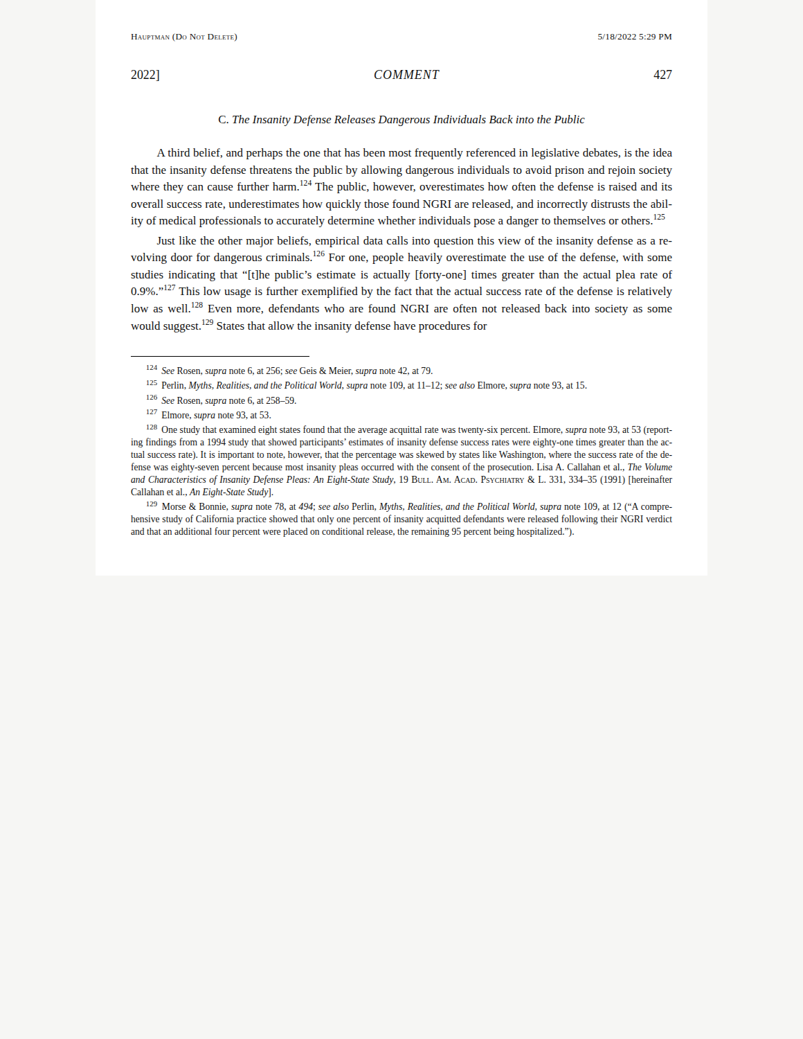Hauptman (Do Not Delete) 5/18/2022 5:29 PM
2022] COMMENT 427
C. The Insanity Defense Releases Dangerous Individuals Back into the Public
A third belief, and perhaps the one that has been most frequently referenced in legislative debates, is the idea that the insanity defense threatens the public by allowing dangerous individuals to avoid prison and rejoin society where they can cause further harm.124 The public, however, overestimates how often the defense is raised and its overall success rate, underestimates how quickly those found NGRI are released, and incorrectly distrusts the ability of medical professionals to accurately determine whether individuals pose a danger to themselves or others.125
Just like the other major beliefs, empirical data calls into question this view of the insanity defense as a revolving door for dangerous criminals.126 For one, people heavily overestimate the use of the defense, with some studies indicating that “[t]he public’s estimate is actually [forty-one] times greater than the actual plea rate of 0.9%.”127 This low usage is further exemplified by the fact that the actual success rate of the defense is relatively low as well.128 Even more, defendants who are found NGRI are often not released back into society as some would suggest.129 States that allow the insanity defense have procedures for
124 See Rosen, supra note 6, at 256; see Geis & Meier, supra note 42, at 79.
125 Perlin, Myths, Realities, and the Political World, supra note 109, at 11–12; see also Elmore, supra note 93, at 15.
126 See Rosen, supra note 6, at 258–59.
127 Elmore, supra note 93, at 53.
128 One study that examined eight states found that the average acquittal rate was twenty-six percent. Elmore, supra note 93, at 53 (reporting findings from a 1994 study that showed participants’ estimates of insanity defense success rates were eighty-one times greater than the actual success rate). It is important to note, however, that the percentage was skewed by states like Washington, where the success rate of the defense was eighty-seven percent because most insanity pleas occurred with the consent of the prosecution. Lisa A. Callahan et al., The Volume and Characteristics of Insanity Defense Pleas: An Eight-State Study, 19 Bull. Am. Acad. Psychiatry & L. 331, 334–35 (1991) [hereinafter Callahan et al., An Eight-State Study].
129 Morse & Bonnie, supra note 78, at 494; see also Perlin, Myths, Realities, and the Political World, supra note 109, at 12 (“A comprehensive study of California practice showed that only one percent of insanity acquitted defendants were released following their NGRI verdict and that an additional four percent were placed on conditional release, the remaining 95 percent being hospitalized.”).